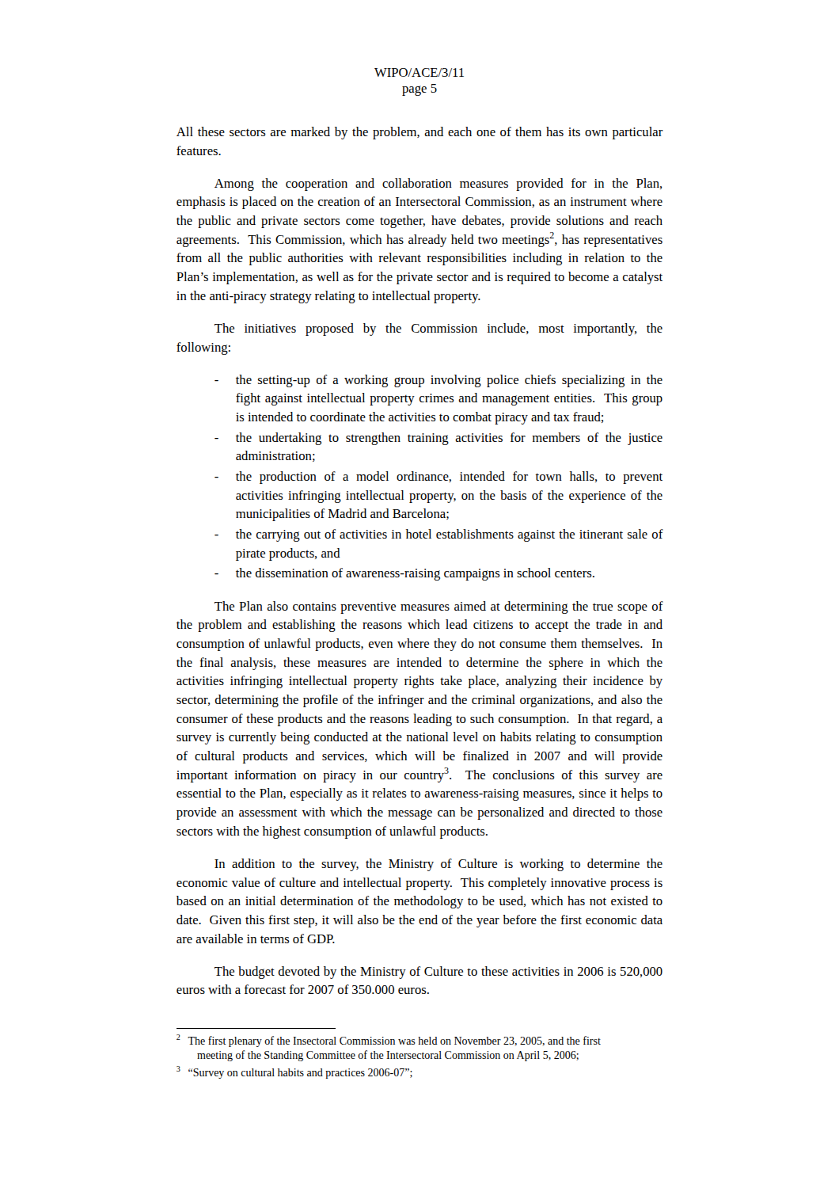WIPO/ACE/3/11 page 5
All these sectors are marked by the problem, and each one of them has its own particular features.
Among the cooperation and collaboration measures provided for in the Plan, emphasis is placed on the creation of an Intersectoral Commission, as an instrument where the public and private sectors come together, have debates, provide solutions and reach agreements. This Commission, which has already held two meetings2, has representatives from all the public authorities with relevant responsibilities including in relation to the Plan’s implementation, as well as for the private sector and is required to become a catalyst in the anti-piracy strategy relating to intellectual property.
The initiatives proposed by the Commission include, most importantly, the following:
the setting-up of a working group involving police chiefs specializing in the fight against intellectual property crimes and management entities. This group is intended to coordinate the activities to combat piracy and tax fraud;
the undertaking to strengthen training activities for members of the justice administration;
the production of a model ordinance, intended for town halls, to prevent activities infringing intellectual property, on the basis of the experience of the municipalities of Madrid and Barcelona;
the carrying out of activities in hotel establishments against the itinerant sale of pirate products, and
the dissemination of awareness-raising campaigns in school centers.
The Plan also contains preventive measures aimed at determining the true scope of the problem and establishing the reasons which lead citizens to accept the trade in and consumption of unlawful products, even where they do not consume them themselves. In the final analysis, these measures are intended to determine the sphere in which the activities infringing intellectual property rights take place, analyzing their incidence by sector, determining the profile of the infringer and the criminal organizations, and also the consumer of these products and the reasons leading to such consumption. In that regard, a survey is currently being conducted at the national level on habits relating to consumption of cultural products and services, which will be finalized in 2007 and will provide important information on piracy in our country3. The conclusions of this survey are essential to the Plan, especially as it relates to awareness-raising measures, since it helps to provide an assessment with which the message can be personalized and directed to those sectors with the highest consumption of unlawful products.
In addition to the survey, the Ministry of Culture is working to determine the economic value of culture and intellectual property. This completely innovative process is based on an initial determination of the methodology to be used, which has not existed to date. Given this first step, it will also be the end of the year before the first economic data are available in terms of GDP.
The budget devoted by the Ministry of Culture to these activities in 2006 is 520,000 euros with a forecast for 2007 of 350.000 euros.
2 The first plenary of the Insectoral Commission was held on November 23, 2005, and the firstmeeting of the Standing Committee of the Intersectoral Commission on April 5, 2006;
3 “Survey on cultural habits and practices 2006-07”;